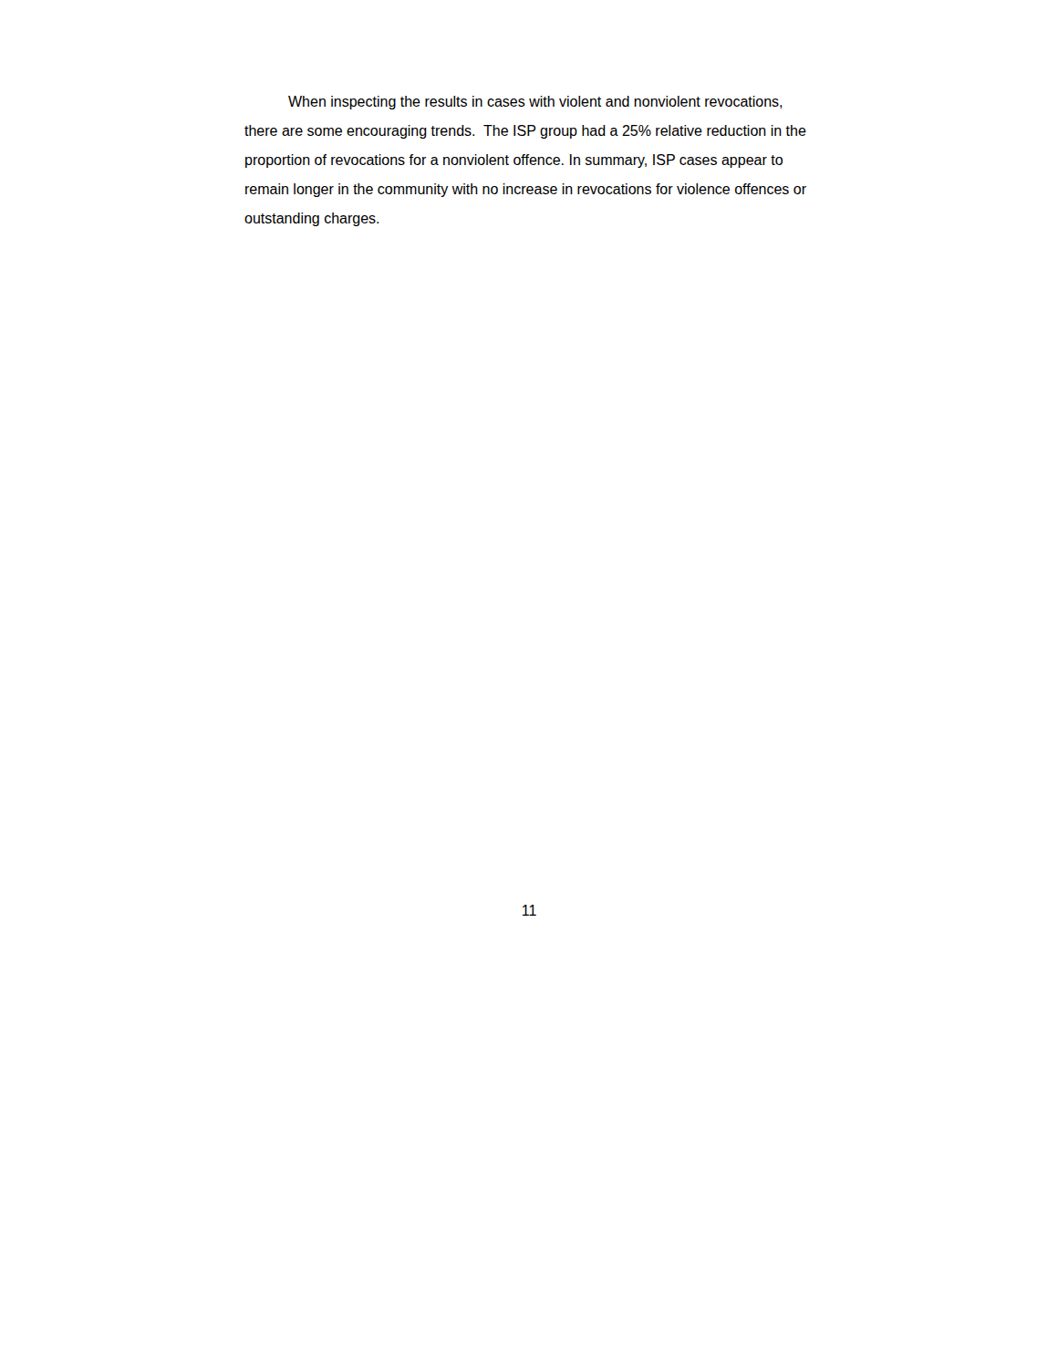When inspecting the results in cases with violent and nonviolent revocations, there are some encouraging trends. The ISP group had a 25% relative reduction in the proportion of revocations for a nonviolent offence. In summary, ISP cases appear to remain longer in the community with no increase in revocations for violence offences or outstanding charges.
11